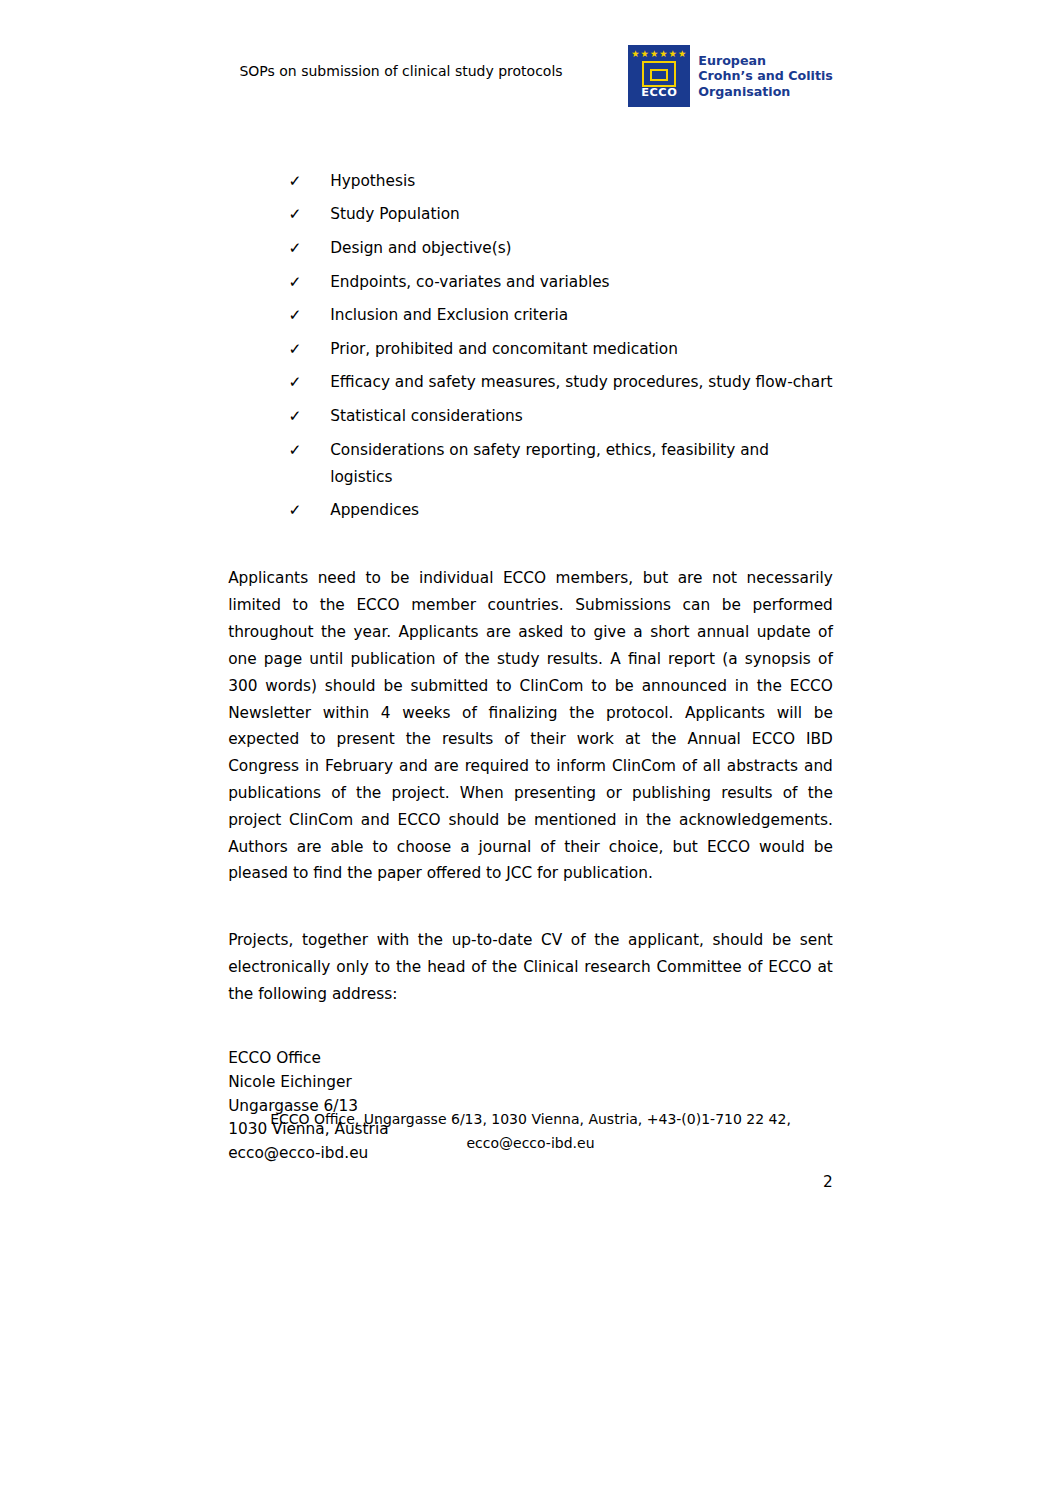SOPs on submission of clinical study protocols
★★★★★★
ECCO
European
Crohn’s and Colitis
Organisation
Hypothesis
Study Population
Design and objective(s)
Endpoints, co-variates and variables
Inclusion and Exclusion criteria
Prior, prohibited and concomitant medication
Efficacy and safety measures, study procedures, study flow-chart
Statistical considerations
Considerations on safety reporting, ethics, feasibility and logistics
Appendices
Applicants need to be individual ECCO members, but are not necessarily limited to the ECCO member countries. Submissions can be performed throughout the year. Applicants are asked to give a short annual update of one page until publication of the study results. A final report (a synopsis of 300 words) should be submitted to ClinCom to be announced in the ECCO Newsletter within 4 weeks of finalizing the protocol. Applicants will be expected to present the results of their work at the Annual ECCO IBD Congress in February and are required to inform ClinCom of all abstracts and publications of the project. When presenting or publishing results of the project ClinCom and ECCO should be mentioned in the acknowledgements. Authors are able to choose a journal of their choice, but ECCO would be pleased to find the paper offered to JCC for publication.
Projects, together with the up-to-date CV of the applicant, should be sent electronically only to the head of the Clinical research Committee of ECCO at the following address:
ECCO Office
Nicole Eichinger
Ungargasse 6/13
1030 Vienna, Austria
ecco@ecco-ibd.eu
ECCO Office, Ungargasse 6/13, 1030 Vienna, Austria, +43-(0)1-710 22 42, ecco@ecco-ibd.eu
2